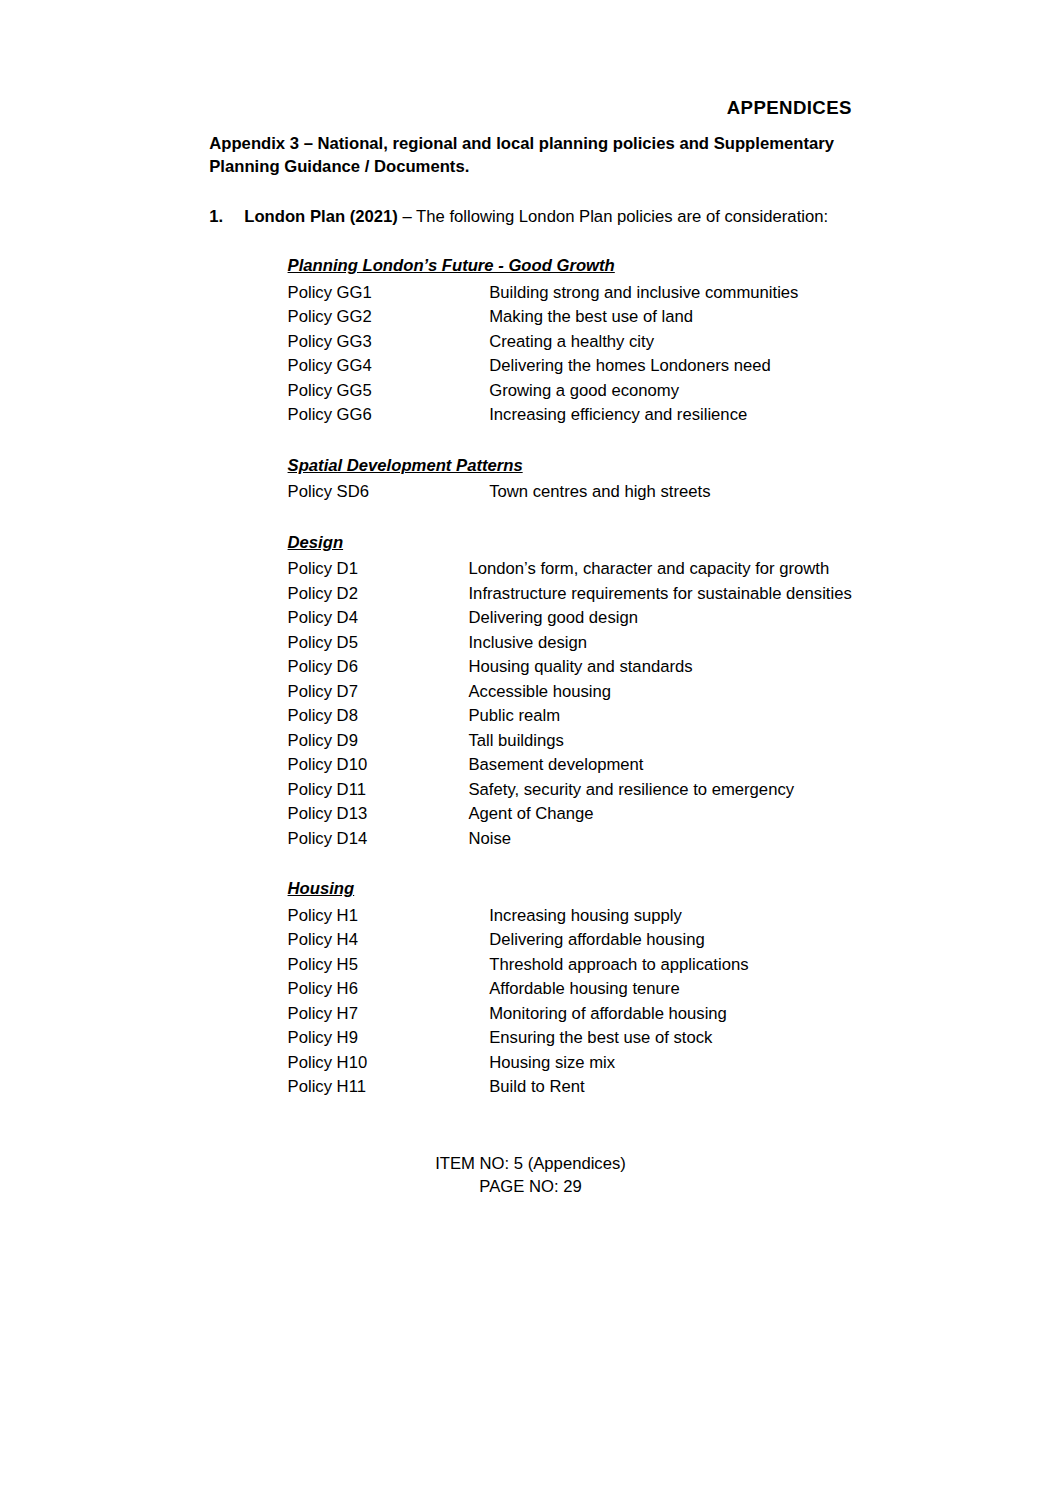APPENDICES
Appendix 3 – National, regional and local planning policies and Supplementary Planning Guidance / Documents.
London Plan (2021) – The following London Plan policies are of consideration:
Planning London’s Future - Good Growth
| Policy GG1 | Building strong and inclusive communities |
| Policy GG2 | Making the best use of land |
| Policy GG3 | Creating a healthy city |
| Policy GG4 | Delivering the homes Londoners need |
| Policy GG5 | Growing a good economy |
| Policy GG6 | Increasing efficiency and resilience |
Spatial Development Patterns
| Policy SD6 | Town centres and high streets |
Design
| Policy D1 | London’s form, character and capacity for growth |
| Policy D2 | Infrastructure requirements for sustainable densities |
| Policy D4 | Delivering good design |
| Policy D5 | Inclusive design |
| Policy D6 | Housing quality and standards |
| Policy D7 | Accessible housing |
| Policy D8 | Public realm |
| Policy D9 | Tall buildings |
| Policy D10 | Basement development |
| Policy D11 | Safety, security and resilience to emergency |
| Policy D13 | Agent of Change |
| Policy D14 | Noise |
Housing
| Policy H1 | Increasing housing supply |
| Policy H4 | Delivering affordable housing |
| Policy H5 | Threshold approach to applications |
| Policy H6 | Affordable housing tenure |
| Policy H7 | Monitoring of affordable housing |
| Policy H9 | Ensuring the best use of stock |
| Policy H10 | Housing size mix |
| Policy H11 | Build to Rent |
ITEM NO: 5 (Appendices)
PAGE NO: 29